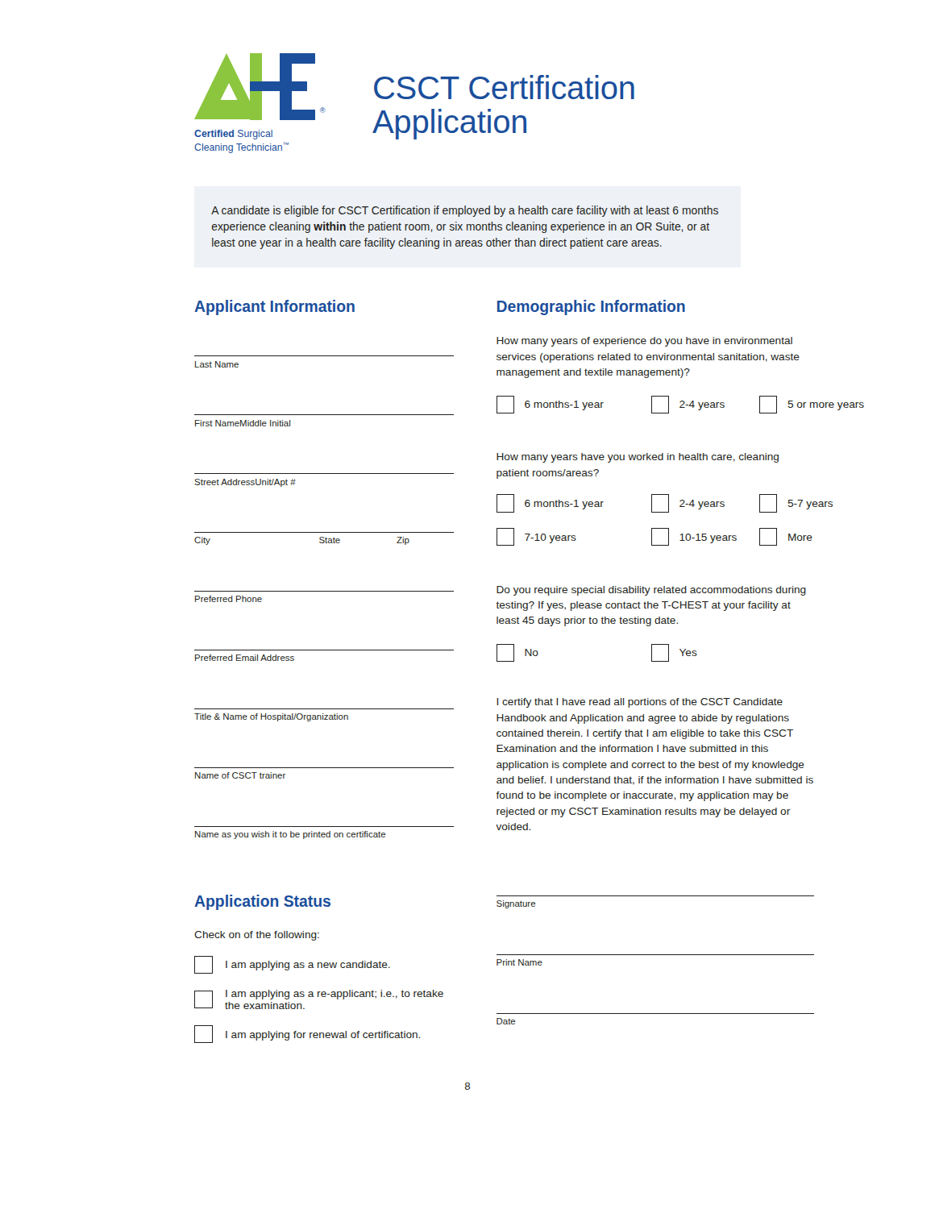®
Certified Surgical
Cleaning Technician™
CSCT Certification Application
A candidate is eligible for CSCT Certification if employed by a health care facility with at least 6 months experience cleaning within the patient room, or six months cleaning experience in an OR Suite, or at least one year in a health care facility cleaning in areas other than direct patient care areas.
Applicant Information
Last Name
First Name Middle Initial
Street Address Unit/Apt #
City State Zip
Preferred Phone
Preferred Email Address
Title & Name of Hospital/Organization
Name of CSCT trainer
Name as you wish it to be printed on certificate
Application Status
Check on of the following:
I am applying as a new candidate.
I am applying as a re-applicant; i.e., to retake the examination.
I am applying for renewal of certification.
Demographic Information
How many years of experience do you have in environmental services (operations related to environmental sanitation, waste management and textile management)?
6 months-1 year
2-4 years
5 or more years
How many years have you worked in health care, cleaning patient rooms/areas?
6 months-1 year
2-4 years
5-7 years
7-10 years
10-15 years
More
Do you require special disability related accommodations during testing? If yes, please contact the T-CHEST at your facility at least 45 days prior to the testing date.
No
Yes
I certify that I have read all portions of the CSCT Candidate Handbook and Application and agree to abide by regulations contained therein. I certify that I am eligible to take this CSCT Examination and the information I have submitted in this application is complete and correct to the best of my knowledge and belief. I understand that, if the information I have submitted is found to be incomplete or inaccurate, my application may be rejected or my CSCT Examination results may be delayed or voided.
Signature
Print Name
Date
8